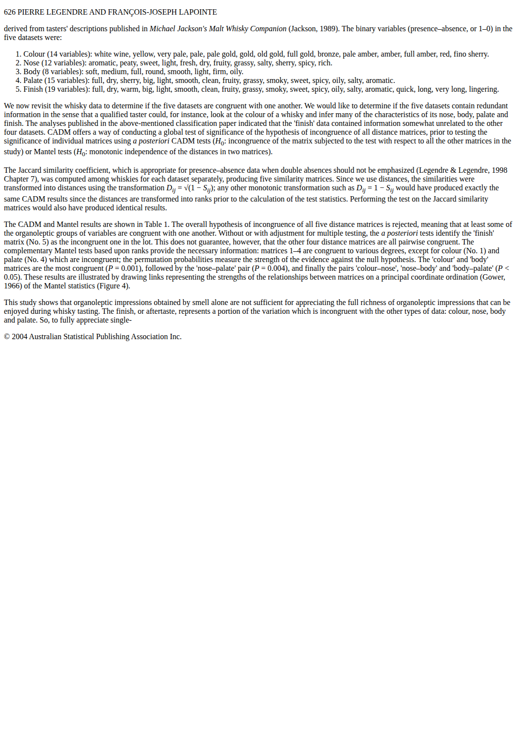626 PIERRE LEGENDRE AND FRANÇOIS-JOSEPH LAPOINTE
derived from tasters' descriptions published in Michael Jackson's Malt Whisky Companion (Jackson, 1989). The binary variables (presence–absence, or 1–0) in the five datasets were:
Colour (14 variables): white wine, yellow, very pale, pale, pale gold, gold, old gold, full gold, bronze, pale amber, amber, full amber, red, fino sherry.
Nose (12 variables): aromatic, peaty, sweet, light, fresh, dry, fruity, grassy, salty, sherry, spicy, rich.
Body (8 variables): soft, medium, full, round, smooth, light, firm, oily.
Palate (15 variables): full, dry, sherry, big, light, smooth, clean, fruity, grassy, smoky, sweet, spicy, oily, salty, aromatic.
Finish (19 variables): full, dry, warm, big, light, smooth, clean, fruity, grassy, smoky, sweet, spicy, oily, salty, aromatic, quick, long, very long, lingering.
We now revisit the whisky data to determine if the five datasets are congruent with one another. We would like to determine if the five datasets contain redundant information in the sense that a qualified taster could, for instance, look at the colour of a whisky and infer many of the characteristics of its nose, body, palate and finish. The analyses published in the above-mentioned classification paper indicated that the 'finish' data contained information somewhat unrelated to the other four datasets. CADM offers a way of conducting a global test of significance of the hypothesis of incongruence of all distance matrices, prior to testing the significance of individual matrices using a posteriori CADM tests (H0: incongruence of the matrix subjected to the test with respect to all the other matrices in the study) or Mantel tests (H0: monotonic independence of the distances in two matrices).
The Jaccard similarity coefficient, which is appropriate for presence–absence data when double absences should not be emphasized (Legendre & Legendre, 1998 Chapter 7), was computed among whiskies for each dataset separately, producing five similarity matrices. Since we use distances, the similarities were transformed into distances using the transformation Dij = √(1 − Sij); any other monotonic transformation such as Dij = 1 − Sij would have produced exactly the same CADM results since the distances are transformed into ranks prior to the calculation of the test statistics. Performing the test on the Jaccard similarity matrices would also have produced identical results.
The CADM and Mantel results are shown in Table 1. The overall hypothesis of incongruence of all five distance matrices is rejected, meaning that at least some of the organoleptic groups of variables are congruent with one another. Without or with adjustment for multiple testing, the a posteriori tests identify the 'finish' matrix (No. 5) as the incongruent one in the lot. This does not guarantee, however, that the other four distance matrices are all pairwise congruent. The complementary Mantel tests based upon ranks provide the necessary information: matrices 1–4 are congruent to various degrees, except for colour (No. 1) and palate (No. 4) which are incongruent; the permutation probabilities measure the strength of the evidence against the null hypothesis. The 'colour' and 'body' matrices are the most congruent (P = 0.001), followed by the 'nose–palate' pair (P = 0.004), and finally the pairs 'colour–nose', 'nose–body' and 'body–palate' (P < 0.05). These results are illustrated by drawing links representing the strengths of the relationships between matrices on a principal coordinate ordination (Gower, 1966) of the Mantel statistics (Figure 4).
This study shows that organoleptic impressions obtained by smell alone are not sufficient for appreciating the full richness of organoleptic impressions that can be enjoyed during whisky tasting. The finish, or aftertaste, represents a portion of the variation which is incongruent with the other types of data: colour, nose, body and palate. So, to fully appreciate single-
© 2004 Australian Statistical Publishing Association Inc.